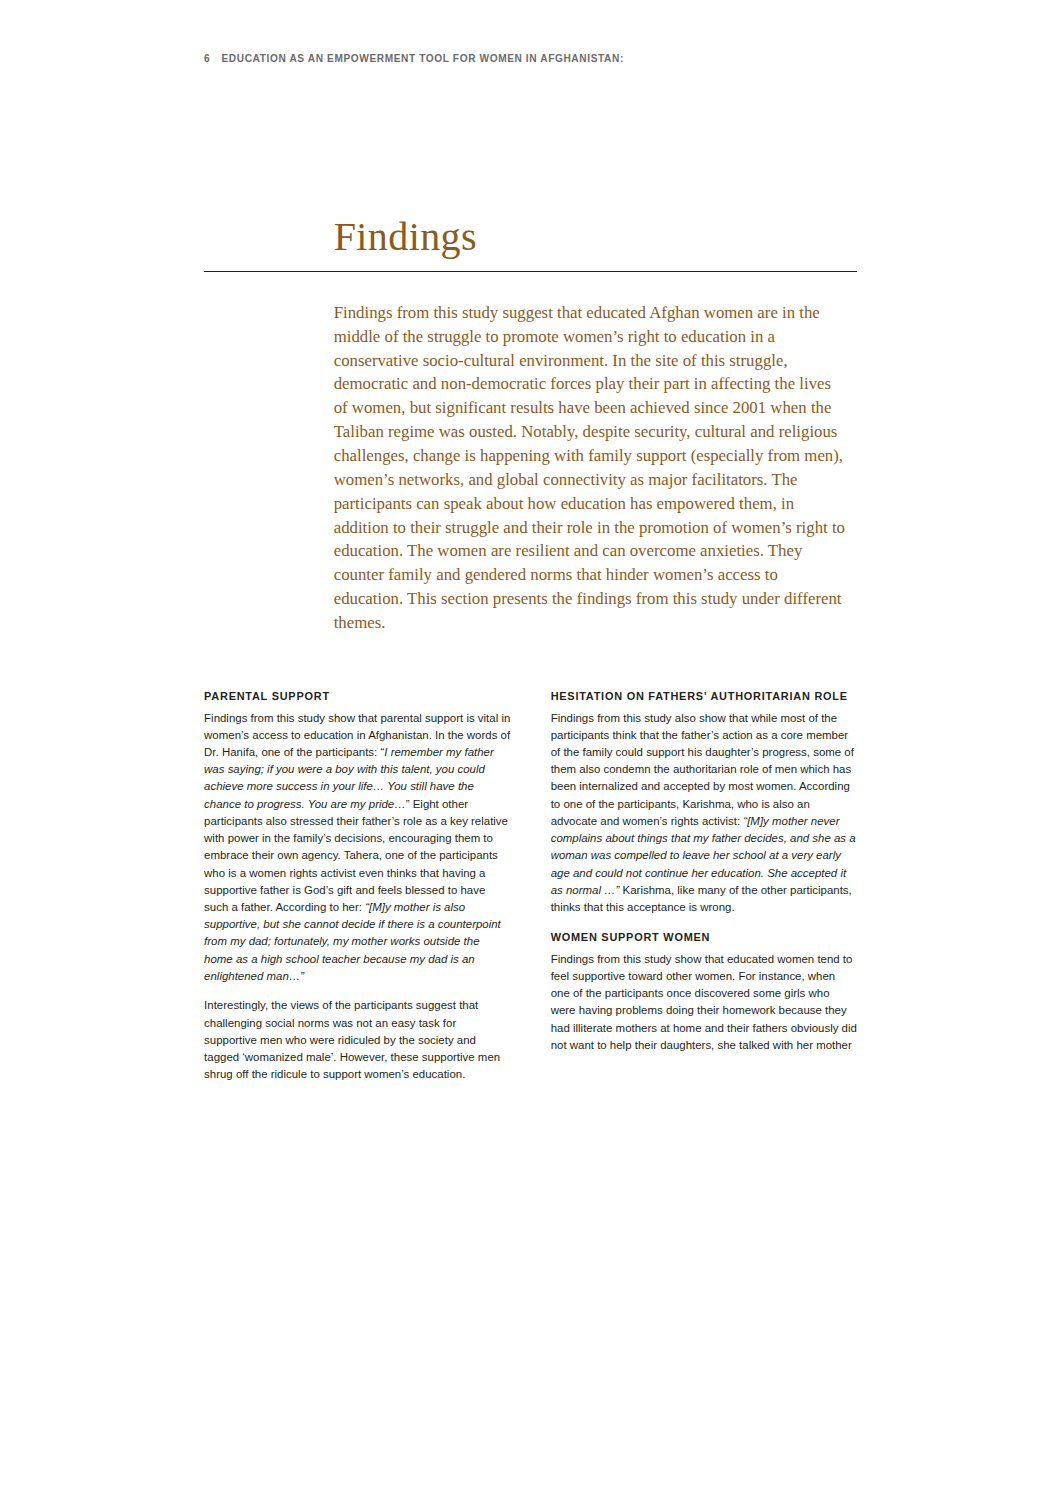6 EDUCATION AS AN EMPOWERMENT TOOL FOR WOMEN IN AFGHANISTAN:
Findings
Findings from this study suggest that educated Afghan women are in the middle of the struggle to promote women’s right to education in a conservative socio-cultural environment. In the site of this struggle, democratic and non-democratic forces play their part in affecting the lives of women, but significant results have been achieved since 2001 when the Taliban regime was ousted. Notably, despite security, cultural and religious challenges, change is happening with family support (especially from men), women’s networks, and global connectivity as major facilitators. The participants can speak about how education has empowered them, in addition to their struggle and their role in the promotion of women’s right to education. The women are resilient and can overcome anxieties. They counter family and gendered norms that hinder women’s access to education. This section presents the findings from this study under different themes.
Parental Support
Findings from this study show that parental support is vital in women’s access to education in Afghanistan. In the words of Dr. Hanifa, one of the participants: “I remember my father was saying; if you were a boy with this talent, you could achieve more success in your life… You still have the chance to progress. You are my pride…” Eight other participants also stressed their father’s role as a key relative with power in the family’s decisions, encouraging them to embrace their own agency. Tahera, one of the participants who is a women rights activist even thinks that having a supportive father is God’s gift and feels blessed to have such a father. According to her: “[M]y mother is also supportive, but she cannot decide if there is a counterpoint from my dad; fortunately, my mother works outside the home as a high school teacher because my dad is an enlightened man…”
Interestingly, the views of the participants suggest that challenging social norms was not an easy task for supportive men who were ridiculed by the society and tagged ‘womanized male’. However, these supportive men shrug off the ridicule to support women’s education.
Hesitation on Fathers’ Authoritarian Role
Findings from this study also show that while most of the participants think that the father’s action as a core member of the family could support his daughter’s progress, some of them also condemn the authoritarian role of men which has been internalized and accepted by most women. According to one of the participants, Karishma, who is also an advocate and women’s rights activist: “[M]y mother never complains about things that my father decides, and she as a woman was compelled to leave her school at a very early age and could not continue her education. She accepted it as normal …” Karishma, like many of the other participants, thinks that this acceptance is wrong.
Women Support Women
Findings from this study show that educated women tend to feel supportive toward other women. For instance, when one of the participants once discovered some girls who were having problems doing their homework because they had illiterate mothers at home and their fathers obviously did not want to help their daughters, she talked with her mother